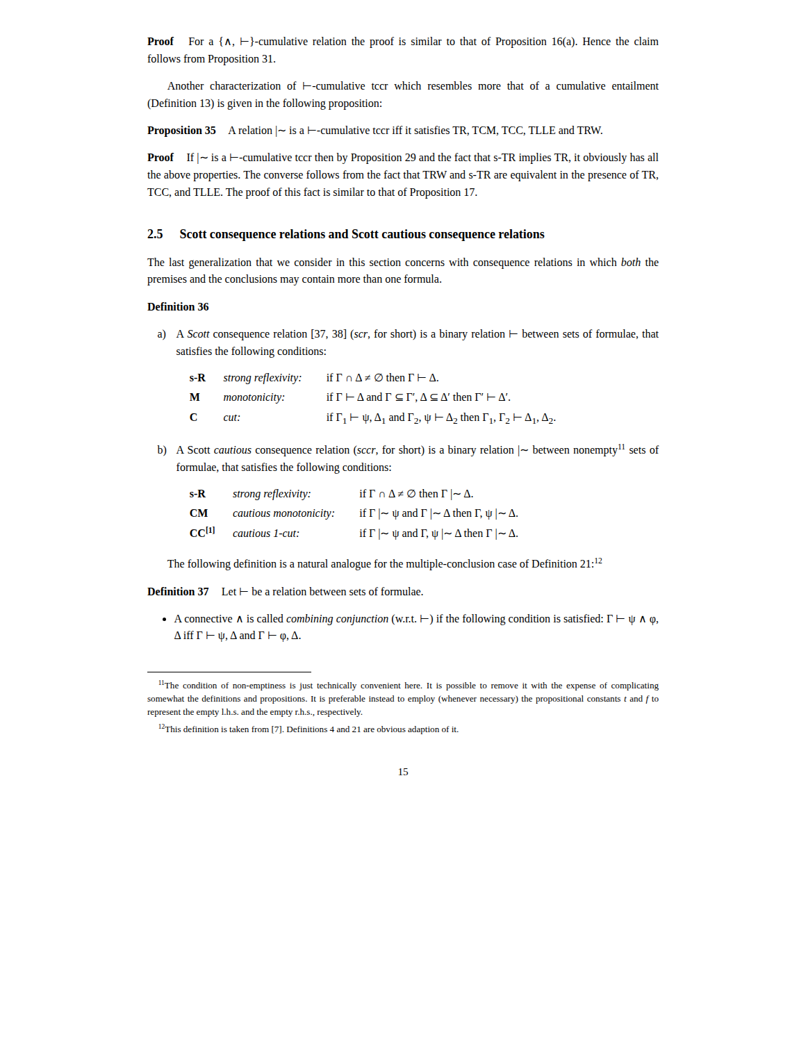Proof For a {∧, ⊢}-cumulative relation the proof is similar to that of Proposition 16(a). Hence the claim follows from Proposition 31.
Another characterization of ⊢-cumulative tccr which resembles more that of a cumulative entailment (Definition 13) is given in the following proposition:
Proposition 35 A relation |∼ is a ⊢-cumulative tccr iff it satisfies TR, TCM, TCC, TLLE and TRW.
Proof If |∼ is a ⊢-cumulative tccr then by Proposition 29 and the fact that s-TR implies TR, it obviously has all the above properties. The converse follows from the fact that TRW and s-TR are equivalent in the presence of TR, TCC, and TLLE. The proof of this fact is similar to that of Proposition 17.
2.5 Scott consequence relations and Scott cautious consequence relations
The last generalization that we consider in this section concerns with consequence relations in which both the premises and the conclusions may contain more than one formula.
Definition 36
a) A Scott consequence relation [37, 38] (scr, for short) is a binary relation ⊢ between sets of formulae, that satisfies the following conditions:
| s-R | strong reflexivity: | if Γ ∩ Δ ≠ ∅ then Γ ⊢ Δ. |
| M | monotonicity: | if Γ ⊢ Δ and Γ ⊆ Γ′, Δ ⊆ Δ′ then Γ′ ⊢ Δ′. |
| C | cut: | if Γ 1 ⊢ ψ, Δ 1 and Γ 2 , ψ ⊢ Δ 2 then Γ 1 , Γ 2 ⊢ Δ 1 , Δ 2 . |
b) A Scott cautious consequence relation (sccr, for short) is a binary relation |∼ between nonempty11 sets of formulae, that satisfies the following conditions:
| s-R | strong reflexivity: | if Γ ∩ Δ ≠ ∅ then Γ /∼ Δ. |
| CM | cautious monotonicity: | if Γ /∼ ψ and Γ /∼ Δ then Γ, ψ /∼ Δ. |
| CC [1] | cautious 1-cut: | if Γ /∼ ψ and Γ, ψ /∼ Δ then Γ /∼ Δ. |
The following definition is a natural analogue for the multiple-conclusion case of Definition 21:12
Definition 37 Let ⊢ be a relation between sets of formulae.
A connective ∧ is called combining conjunction (w.r.t. ⊢) if the following condition is satisfied: Γ ⊢ ψ ∧ φ, Δ iff Γ ⊢ ψ, Δ and Γ ⊢ φ, Δ.
11The condition of non-emptiness is just technically convenient here. It is possible to remove it with the expense of complicating somewhat the definitions and propositions. It is preferable instead to employ (whenever necessary) the propositional constants t and f to represent the empty l.h.s. and the empty r.h.s., respectively.
12This definition is taken from [7]. Definitions 4 and 21 are obvious adaption of it.
15